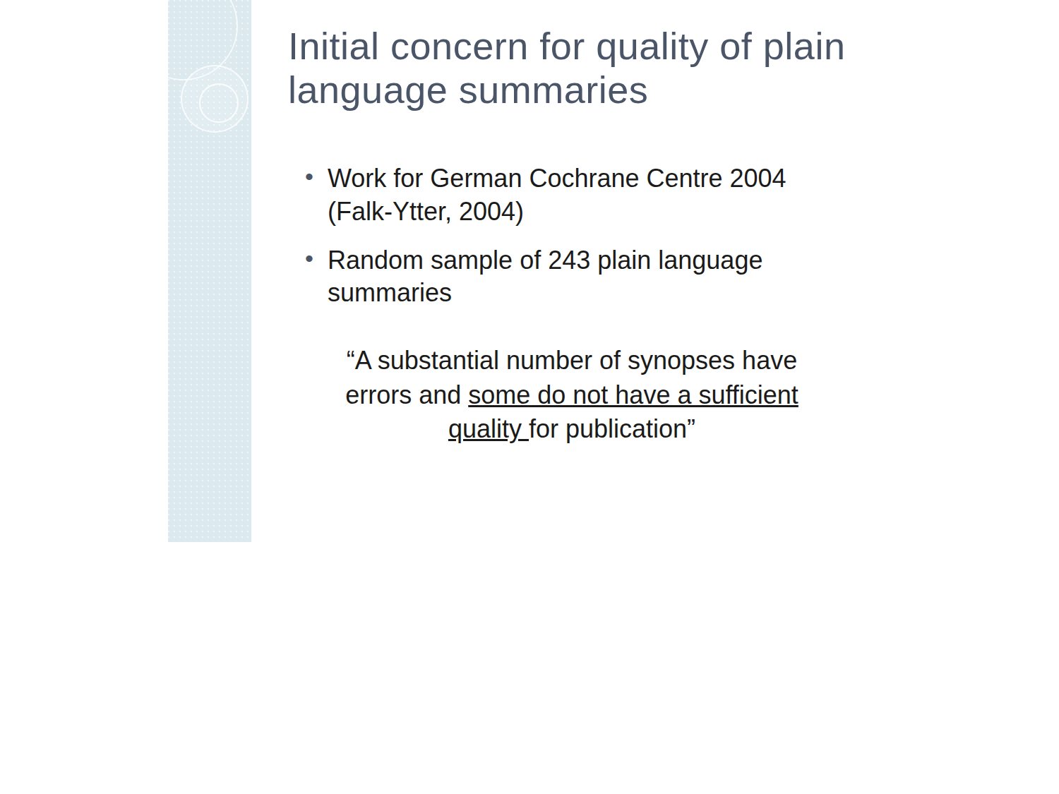Initial concern for quality of plain language summaries
Work for German Cochrane Centre 2004 (Falk-Ytter, 2004)
Random sample of 243 plain language summaries
“A substantial number of synopses have errors and some do not have a sufficient quality for publication”